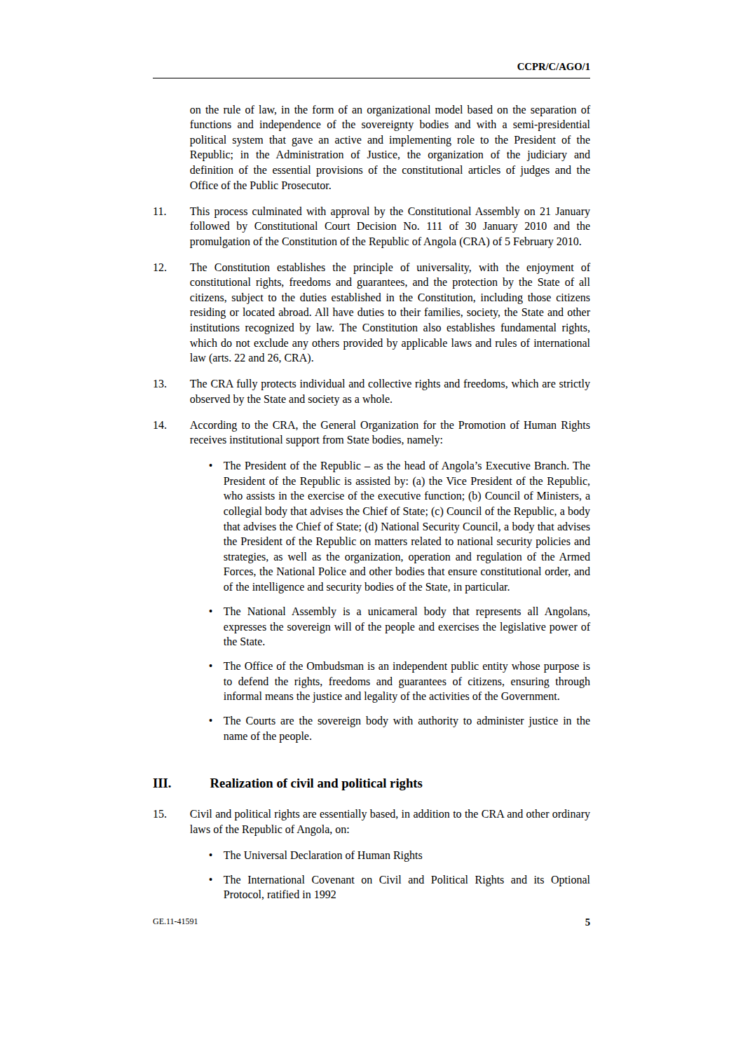CCPR/C/AGO/1
on the rule of law, in the form of an organizational model based on the separation of functions and independence of the sovereignty bodies and with a semi-presidential political system that gave an active and implementing role to the President of the Republic; in the Administration of Justice, the organization of the judiciary and definition of the essential provisions of the constitutional articles of judges and the Office of the Public Prosecutor.
11.
This process culminated with approval by the Constitutional Assembly on 21 January followed by Constitutional Court Decision No. 111 of 30 January 2010 and the promulgation of the Constitution of the Republic of Angola (CRA) of 5 February 2010.
12.
The Constitution establishes the principle of universality, with the enjoyment of constitutional rights, freedoms and guarantees, and the protection by the State of all citizens, subject to the duties established in the Constitution, including those citizens residing or located abroad. All have duties to their families, society, the State and other institutions recognized by law. The Constitution also establishes fundamental rights, which do not exclude any others provided by applicable laws and rules of international law (arts. 22 and 26, CRA).
13.
The CRA fully protects individual and collective rights and freedoms, which are strictly observed by the State and society as a whole.
14.
According to the CRA, the General Organization for the Promotion of Human Rights receives institutional support from State bodies, namely:
The President of the Republic – as the head of Angola’s Executive Branch. The President of the Republic is assisted by: (a) the Vice President of the Republic, who assists in the exercise of the executive function; (b) Council of Ministers, a collegial body that advises the Chief of State; (c) Council of the Republic, a body that advises the Chief of State; (d) National Security Council, a body that advises the President of the Republic on matters related to national security policies and strategies, as well as the organization, operation and regulation of the Armed Forces, the National Police and other bodies that ensure constitutional order, and of the intelligence and security bodies of the State, in particular.
The National Assembly is a unicameral body that represents all Angolans, expresses the sovereign will of the people and exercises the legislative power of the State.
The Office of the Ombudsman is an independent public entity whose purpose is to defend the rights, freedoms and guarantees of citizens, ensuring through informal means the justice and legality of the activities of the Government.
The Courts are the sovereign body with authority to administer justice in the name of the people.
III. Realization of civil and political rights
15.
Civil and political rights are essentially based, in addition to the CRA and other ordinary laws of the Republic of Angola, on:
The Universal Declaration of Human Rights
The International Covenant on Civil and Political Rights and its Optional Protocol, ratified in 1992
GE.11-41591 5